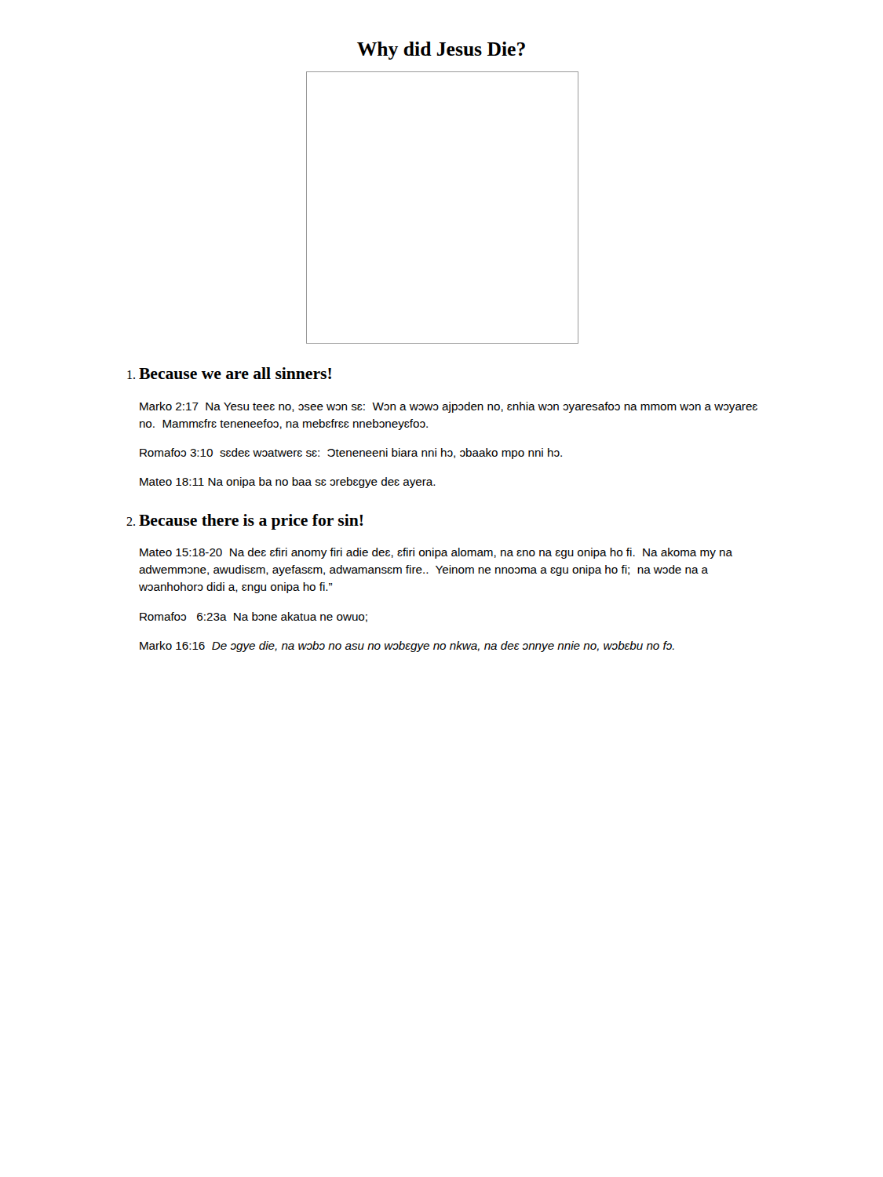Why did Jesus Die?
Because we are all sinners!
Marko 2:17 Na Yesu teeɛ no, ɔsee wɔn sɛ: Wɔn a wɔwɔ ajpɔden no, ɛnhia wɔn ɔyaresafoɔ na mmom wɔn a wɔyareɛ no. Mammɛfrɛ teneneefoɔ, na mebɛfrɛɛ nnebɔneyɛfoɔ.
Romafoɔ 3:10 sɛdeɛ wɔatwerɛ sɛ: Ɔteneneeni biara nni hɔ, ɔbaako mpo nni hɔ.
Mateo 18:11 Na onipa ba no baa sɛ ɔrebɛgye deɛ ayera.
Because there is a price for sin!
Mateo 15:18-20 Na deɛ ɛfiri anomy firi adie deɛ, ɛfiri onipa alomam, na ɛno na ɛgu onipa ho fi. Na akoma my na adwemmɔne, awudisɛm, ayefasɛm, adwamansɛm fire.. Yeinom ne nnoɔma a ɛgu onipa ho fi; na wɔde na a wɔanhohorɔ didi a, ɛngu onipa ho fi.”
Romafoɔ 6:23a Na bɔne akatua ne owuo;
Marko 16:16 De ɔgye die, na wɔbɔ no asu no wɔbɛgye no nkwa, na deɛ ɔnnye nnie no, wɔbɛbu no fɔ.